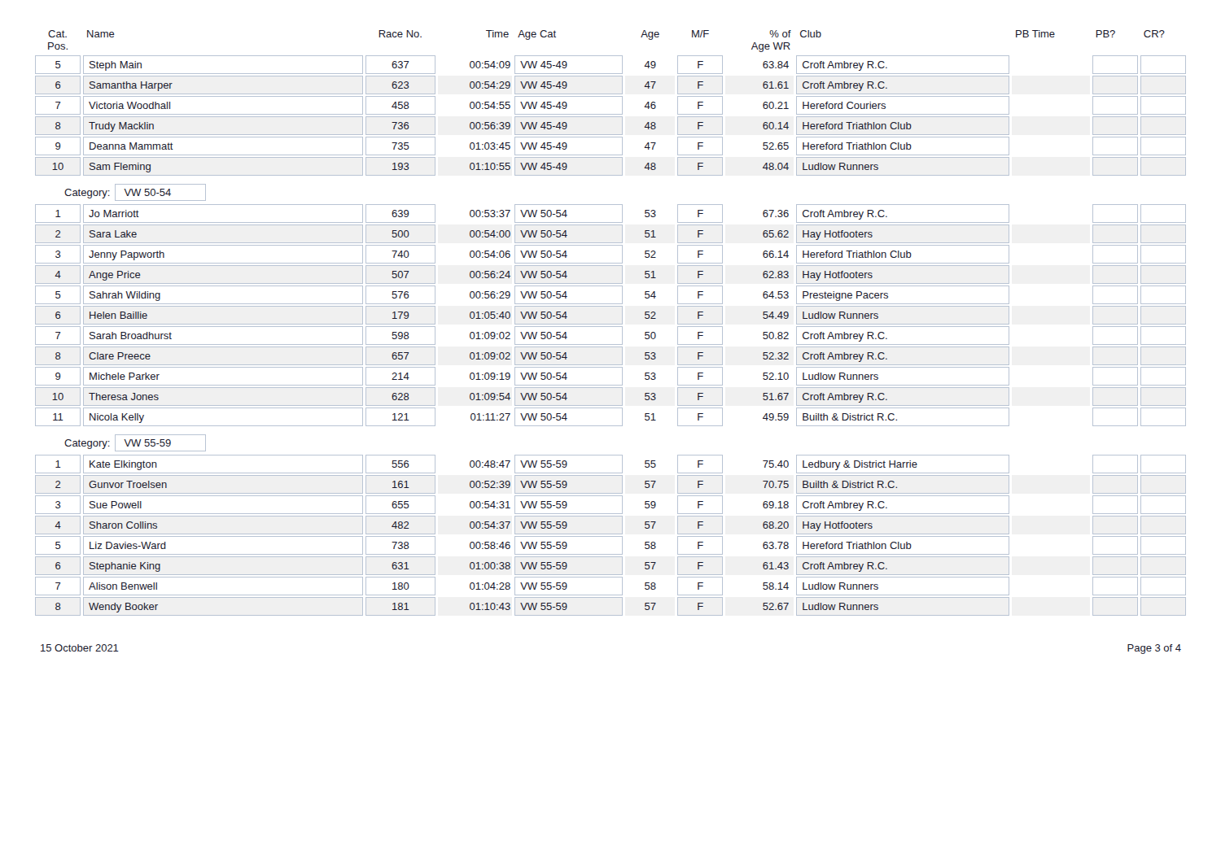| Cat. Pos. | Name | Race No. | Time | Age Cat | Age | M/F | % of Age WR | Club | PB Time | PB? | CR? |
| --- | --- | --- | --- | --- | --- | --- | --- | --- | --- | --- | --- |
| 5 | Steph Main | 637 | 00:54:09 | VW 45-49 | 49 | F | 63.84 | Croft Ambrey R.C. | | | |
| 6 | Samantha Harper | 623 | 00:54:29 | VW 45-49 | 47 | F | 61.61 | Croft Ambrey R.C. | | | |
| 7 | Victoria Woodhall | 458 | 00:54:55 | VW 45-49 | 46 | F | 60.21 | Hereford Couriers | | | |
| 8 | Trudy Macklin | 736 | 00:56:39 | VW 45-49 | 48 | F | 60.14 | Hereford Triathlon Club | | | |
| 9 | Deanna Mammatt | 735 | 01:03:45 | VW 45-49 | 47 | F | 52.65 | Hereford Triathlon Club | | | |
| 10 | Sam Fleming | 193 | 01:10:55 | VW 45-49 | 48 | F | 48.04 | Ludlow Runners | | | |
| Category: VW 50-54 |
| 1 | Jo Marriott | 639 | 00:53:37 | VW 50-54 | 53 | F | 67.36 | Croft Ambrey R.C. | | | |
| 2 | Sara Lake | 500 | 00:54:00 | VW 50-54 | 51 | F | 65.62 | Hay Hotfooters | | | |
| 3 | Jenny Papworth | 740 | 00:54:06 | VW 50-54 | 52 | F | 66.14 | Hereford Triathlon Club | | | |
| 4 | Ange Price | 507 | 00:56:24 | VW 50-54 | 51 | F | 62.83 | Hay Hotfooters | | | |
| 5 | Sahrah Wilding | 576 | 00:56:29 | VW 50-54 | 54 | F | 64.53 | Presteigne Pacers | | | |
| 6 | Helen Baillie | 179 | 01:05:40 | VW 50-54 | 52 | F | 54.49 | Ludlow Runners | | | |
| 7 | Sarah Broadhurst | 598 | 01:09:02 | VW 50-54 | 50 | F | 50.82 | Croft Ambrey R.C. | | | |
| 8 | Clare Preece | 657 | 01:09:02 | VW 50-54 | 53 | F | 52.32 | Croft Ambrey R.C. | | | |
| 9 | Michele Parker | 214 | 01:09:19 | VW 50-54 | 53 | F | 52.10 | Ludlow Runners | | | |
| 10 | Theresa Jones | 628 | 01:09:54 | VW 50-54 | 53 | F | 51.67 | Croft Ambrey R.C. | | | |
| 11 | Nicola Kelly | 121 | 01:11:27 | VW 50-54 | 51 | F | 49.59 | Builth & District R.C. | | | |
| Category: VW 55-59 |
| 1 | Kate Elkington | 556 | 00:48:47 | VW 55-59 | 55 | F | 75.40 | Ledbury & District Harrie | | | |
| 2 | Gunvor Troelsen | 161 | 00:52:39 | VW 55-59 | 57 | F | 70.75 | Builth & District R.C. | | | |
| 3 | Sue Powell | 655 | 00:54:31 | VW 55-59 | 59 | F | 69.18 | Croft Ambrey R.C. | | | |
| 4 | Sharon Collins | 482 | 00:54:37 | VW 55-59 | 57 | F | 68.20 | Hay Hotfooters | | | |
| 5 | Liz Davies-Ward | 738 | 00:58:46 | VW 55-59 | 58 | F | 63.78 | Hereford Triathlon Club | | | |
| 6 | Stephanie King | 631 | 01:00:38 | VW 55-59 | 57 | F | 61.43 | Croft Ambrey R.C. | | | |
| 7 | Alison Benwell | 180 | 01:04:28 | VW 55-59 | 58 | F | 58.14 | Ludlow Runners | | | |
| 8 | Wendy Booker | 181 | 01:10:43 | VW 55-59 | 57 | F | 52.67 | Ludlow Runners | | | |
| 15 October 2021 | Page 3 of 4 |